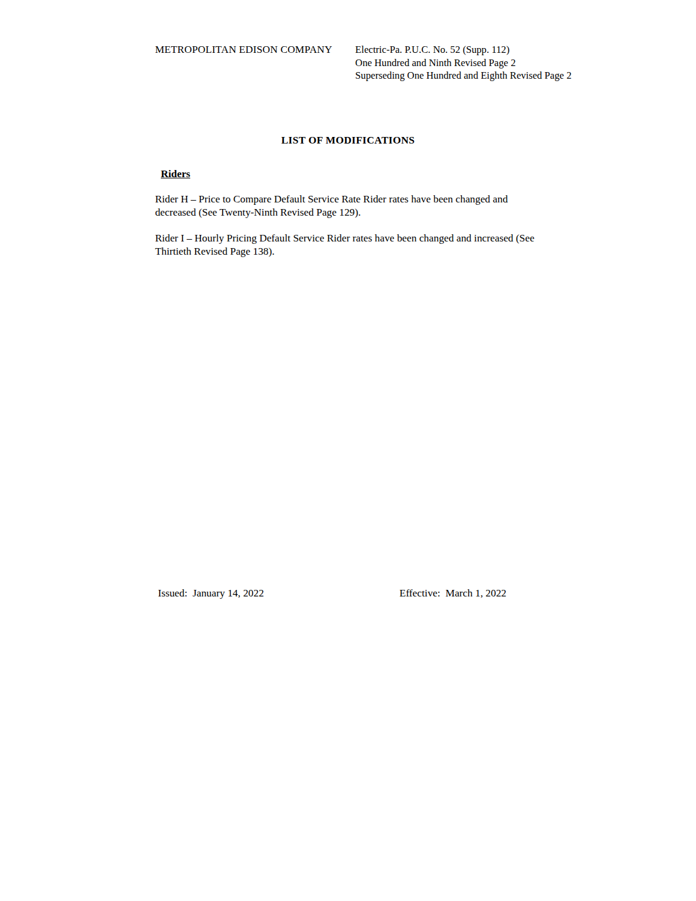METROPOLITAN EDISON COMPANY
Electric-Pa. P.U.C. No. 52 (Supp. 112)
One Hundred and Ninth Revised Page 2
Superseding One Hundred and Eighth Revised Page 2
LIST OF MODIFICATIONS
Riders
Rider H – Price to Compare Default Service Rate Rider rates have been changed and decreased (See Twenty-Ninth Revised Page 129).
Rider I – Hourly Pricing Default Service Rider rates have been changed and increased (See Thirtieth Revised Page 138).
Issued: January 14, 2022
Effective: March 1, 2022